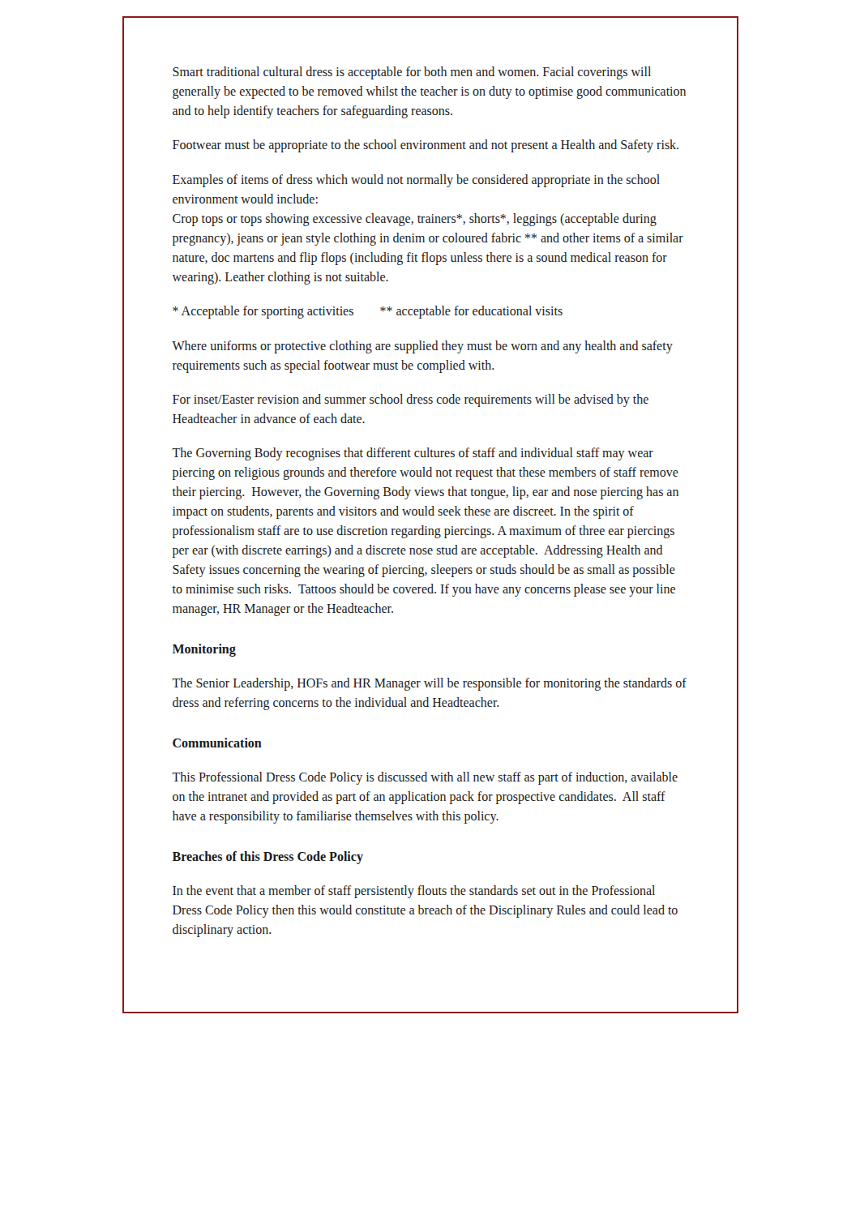Smart traditional cultural dress is acceptable for both men and women. Facial coverings will generally be expected to be removed whilst the teacher is on duty to optimise good communication and to help identify teachers for safeguarding reasons.
Footwear must be appropriate to the school environment and not present a Health and Safety risk.
Examples of items of dress which would not normally be considered appropriate in the school environment would include:
Crop tops or tops showing excessive cleavage, trainers*, shorts*, leggings (acceptable during pregnancy), jeans or jean style clothing in denim or coloured fabric ** and other items of a similar nature, doc martens and flip flops (including fit flops unless there is a sound medical reason for wearing). Leather clothing is not suitable.
* Acceptable for sporting activities ** acceptable for educational visits
Where uniforms or protective clothing are supplied they must be worn and any health and safety requirements such as special footwear must be complied with.
For inset/Easter revision and summer school dress code requirements will be advised by the Headteacher in advance of each date.
The Governing Body recognises that different cultures of staff and individual staff may wear piercing on religious grounds and therefore would not request that these members of staff remove their piercing. However, the Governing Body views that tongue, lip, ear and nose piercing has an impact on students, parents and visitors and would seek these are discreet. In the spirit of professionalism staff are to use discretion regarding piercings. A maximum of three ear piercings per ear (with discrete earrings) and a discrete nose stud are acceptable. Addressing Health and Safety issues concerning the wearing of piercing, sleepers or studs should be as small as possible to minimise such risks. Tattoos should be covered. If you have any concerns please see your line manager, HR Manager or the Headteacher.
Monitoring
The Senior Leadership, HOFs and HR Manager will be responsible for monitoring the standards of dress and referring concerns to the individual and Headteacher.
Communication
This Professional Dress Code Policy is discussed with all new staff as part of induction, available on the intranet and provided as part of an application pack for prospective candidates. All staff have a responsibility to familiarise themselves with this policy.
Breaches of this Dress Code Policy
In the event that a member of staff persistently flouts the standards set out in the Professional Dress Code Policy then this would constitute a breach of the Disciplinary Rules and could lead to disciplinary action.